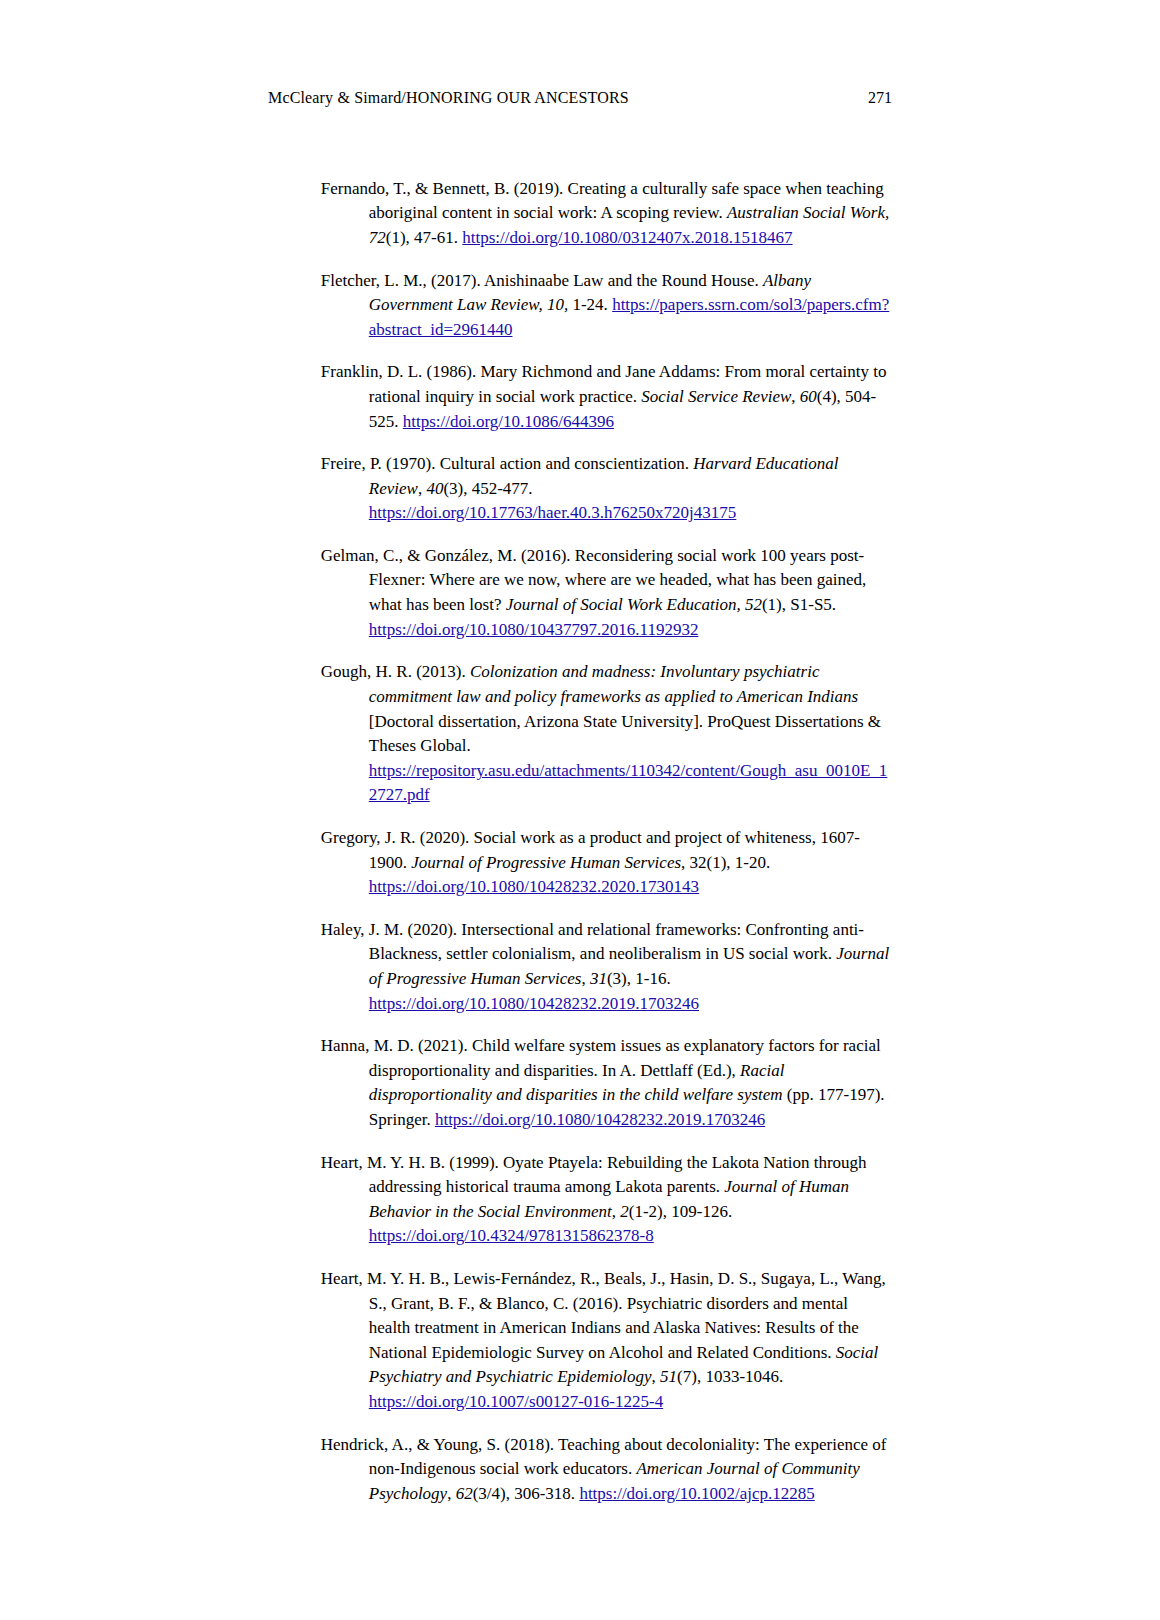McCleary & Simard/HONORING OUR ANCESTORS 271
Fernando, T., & Bennett, B. (2019). Creating a culturally safe space when teaching aboriginal content in social work: A scoping review. Australian Social Work, 72(1), 47-61. https://doi.org/10.1080/0312407x.2018.1518467
Fletcher, L. M., (2017). Anishinaabe Law and the Round House. Albany Government Law Review, 10, 1-24. https://papers.ssrn.com/sol3/papers.cfm?abstract_id=2961440
Franklin, D. L. (1986). Mary Richmond and Jane Addams: From moral certainty to rational inquiry in social work practice. Social Service Review, 60(4), 504-525. https://doi.org/10.1086/644396
Freire, P. (1970). Cultural action and conscientization. Harvard Educational Review, 40(3), 452-477. https://doi.org/10.17763/haer.40.3.h76250x720j43175
Gelman, C., & González, M. (2016). Reconsidering social work 100 years post-Flexner: Where are we now, where are we headed, what has been gained, what has been lost? Journal of Social Work Education, 52(1), S1-S5. https://doi.org/10.1080/10437797.2016.1192932
Gough, H. R. (2013). Colonization and madness: Involuntary psychiatric commitment law and policy frameworks as applied to American Indians [Doctoral dissertation, Arizona State University]. ProQuest Dissertations & Theses Global. https://repository.asu.edu/attachments/110342/content/Gough_asu_0010E_12727.pdf
Gregory, J. R. (2020). Social work as a product and project of whiteness, 1607-1900. Journal of Progressive Human Services, 32(1), 1-20. https://doi.org/10.1080/10428232.2020.1730143
Haley, J. M. (2020). Intersectional and relational frameworks: Confronting anti-Blackness, settler colonialism, and neoliberalism in US social work. Journal of Progressive Human Services, 31(3), 1-16. https://doi.org/10.1080/10428232.2019.1703246
Hanna, M. D. (2021). Child welfare system issues as explanatory factors for racial disproportionality and disparities. In A. Dettlaff (Ed.), Racial disproportionality and disparities in the child welfare system (pp. 177-197). Springer. https://doi.org/10.1080/10428232.2019.1703246
Heart, M. Y. H. B. (1999). Oyate Ptayela: Rebuilding the Lakota Nation through addressing historical trauma among Lakota parents. Journal of Human Behavior in the Social Environment, 2(1-2), 109-126. https://doi.org/10.4324/9781315862378-8
Heart, M. Y. H. B., Lewis-Fernández, R., Beals, J., Hasin, D. S., Sugaya, L., Wang, S., Grant, B. F., & Blanco, C. (2016). Psychiatric disorders and mental health treatment in American Indians and Alaska Natives: Results of the National Epidemiologic Survey on Alcohol and Related Conditions. Social Psychiatry and Psychiatric Epidemiology, 51(7), 1033-1046. https://doi.org/10.1007/s00127-016-1225-4
Hendrick, A., & Young, S. (2018). Teaching about decoloniality: The experience of non-Indigenous social work educators. American Journal of Community Psychology, 62(3/4), 306-318. https://doi.org/10.1002/ajcp.12285